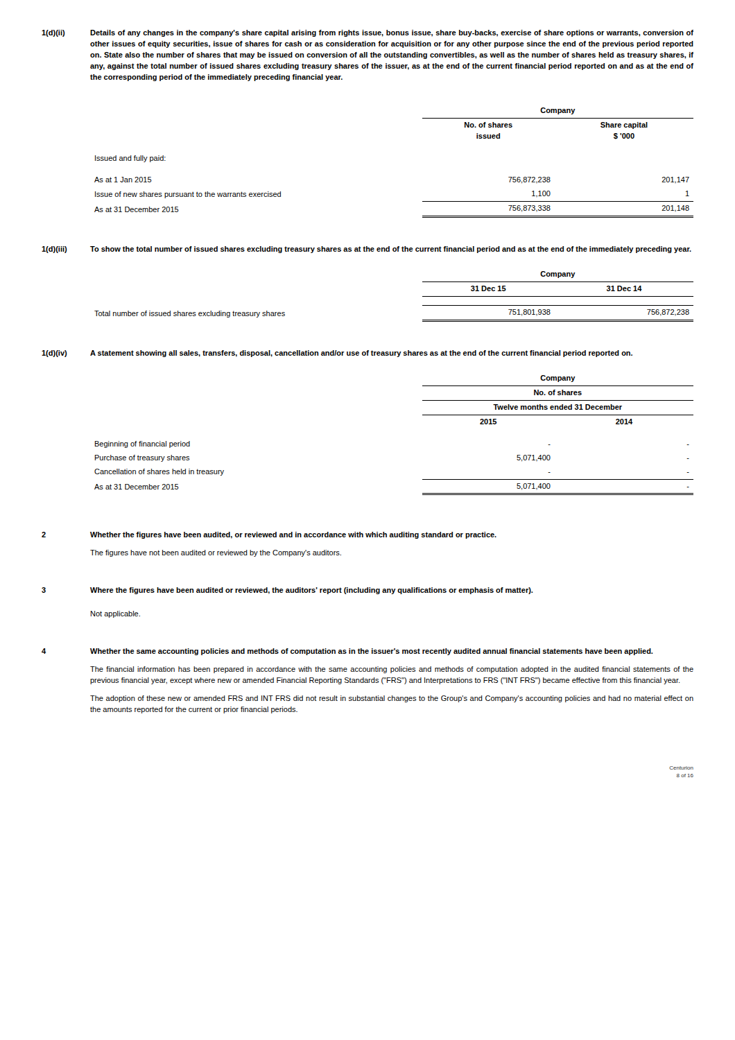1(d)(ii)
Details of any changes in the company's share capital arising from rights issue, bonus issue, share buy-backs, exercise of share options or warrants, conversion of other issues of equity securities, issue of shares for cash or as consideration for acquisition or for any other purpose since the end of the previous period reported on. State also the number of shares that may be issued on conversion of all the outstanding convertibles, as well as the number of shares held as treasury shares, if any, against the total number of issued shares excluding treasury shares of the issuer, as at the end of the current financial period reported on and as at the end of the corresponding period of the immediately preceding financial year.
| | Company |
| | No. of shares issued | Share capital $ '000 |
| Issued and fully paid: | | |
| As at 1 Jan 2015 | 756,872,238 | 201,147 |
| Issue of new shares pursuant to the warrants exercised | 1,100 | 1 |
| As at 31 December 2015 | 756,873,338 | 201,148 |
1(d)(iii)
To show the total number of issued shares excluding treasury shares as at the end of the current financial period and as at the end of the immediately preceding year.
| | Company |
| | 31 Dec 15 | 31 Dec 14 |
| Total number of issued shares excluding treasury shares | 751,801,938 | 756,872,238 |
1(d)(iv)
A statement showing all sales, transfers, disposal, cancellation and/or use of treasury shares as at the end of the current financial period reported on.
| | Company |
| | No. of shares |
| | Twelve months ended 31 December |
| | 2015 | 2014 |
| Beginning of financial period | - | - |
| Purchase of treasury shares | 5,071,400 | - |
| Cancellation of shares held in treasury | - | - |
| As at 31 December 2015 | 5,071,400 | - |
2
Whether the figures have been audited, or reviewed and in accordance with which auditing standard or practice.
The figures have not been audited or reviewed by the Company's auditors.
3
Where the figures have been audited or reviewed, the auditors' report (including any qualifications or emphasis of matter).
Not applicable.
4
Whether the same accounting policies and methods of computation as in the issuer's most recently audited annual financial statements have been applied.
The financial information has been prepared in accordance with the same accounting policies and methods of computation adopted in the audited financial statements of the previous financial year, except where new or amended Financial Reporting Standards ("FRS") and Interpretations to FRS ("INT FRS") became effective from this financial year.
The adoption of these new or amended FRS and INT FRS did not result in substantial changes to the Group's and Company's accounting policies and had no material effect on the amounts reported for the current or prior financial periods.
Centurion
8 of 16